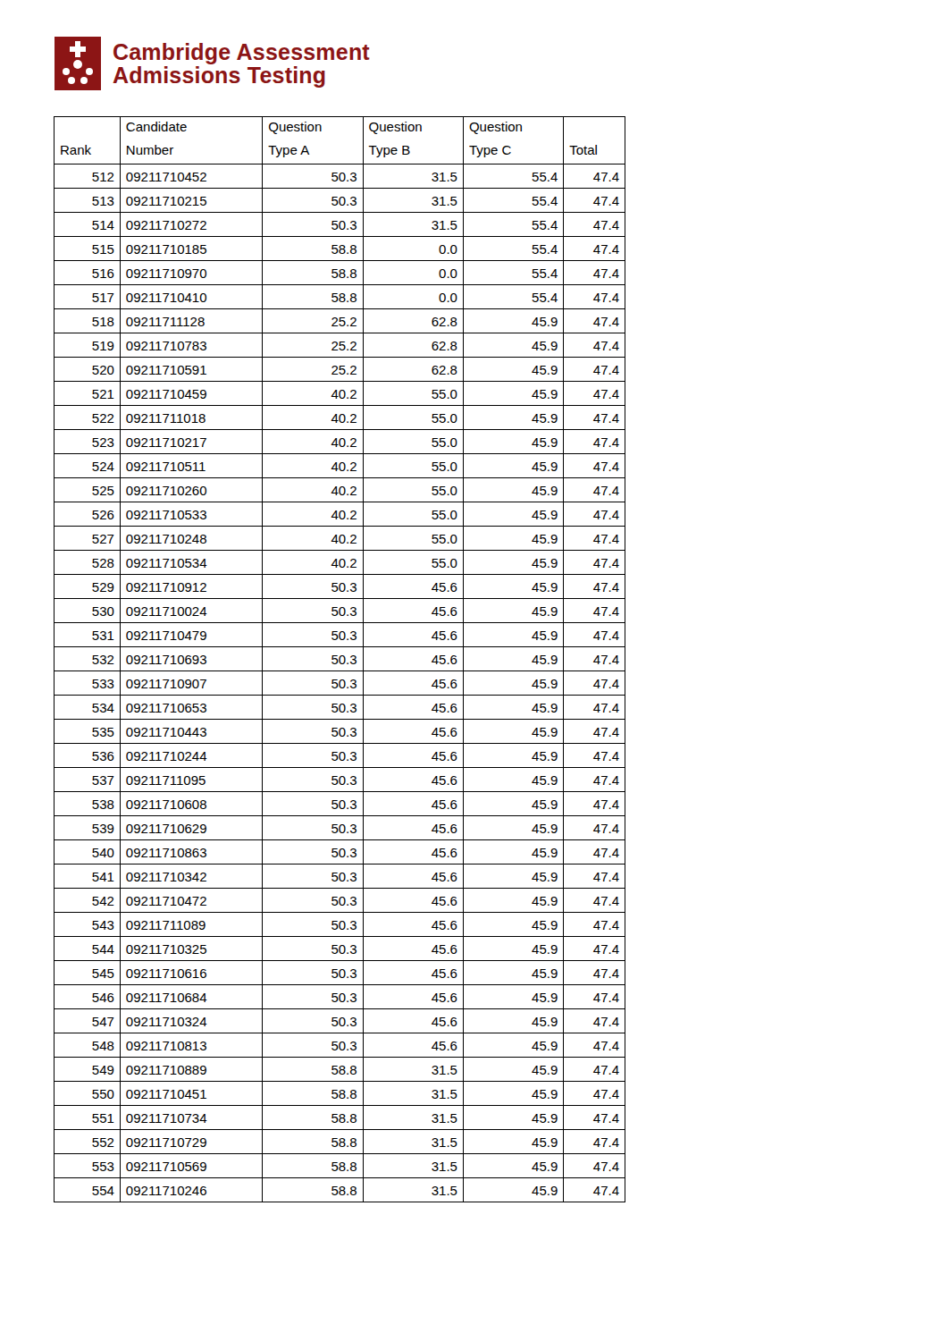Cambridge Assessment
Admissions Testing
| | Candidate | Question | Question | Question | |
| --- | --- | --- | --- | --- | --- |
| Rank | Number | Type A | Type B | Type C | Total |
| 512 | 09211710452 | 50.3 | 31.5 | 55.4 | 47.4 |
| 513 | 09211710215 | 50.3 | 31.5 | 55.4 | 47.4 |
| 514 | 09211710272 | 50.3 | 31.5 | 55.4 | 47.4 |
| 515 | 09211710185 | 58.8 | 0.0 | 55.4 | 47.4 |
| 516 | 09211710970 | 58.8 | 0.0 | 55.4 | 47.4 |
| 517 | 09211710410 | 58.8 | 0.0 | 55.4 | 47.4 |
| 518 | 09211711128 | 25.2 | 62.8 | 45.9 | 47.4 |
| 519 | 09211710783 | 25.2 | 62.8 | 45.9 | 47.4 |
| 520 | 09211710591 | 25.2 | 62.8 | 45.9 | 47.4 |
| 521 | 09211710459 | 40.2 | 55.0 | 45.9 | 47.4 |
| 522 | 09211711018 | 40.2 | 55.0 | 45.9 | 47.4 |
| 523 | 09211710217 | 40.2 | 55.0 | 45.9 | 47.4 |
| 524 | 09211710511 | 40.2 | 55.0 | 45.9 | 47.4 |
| 525 | 09211710260 | 40.2 | 55.0 | 45.9 | 47.4 |
| 526 | 09211710533 | 40.2 | 55.0 | 45.9 | 47.4 |
| 527 | 09211710248 | 40.2 | 55.0 | 45.9 | 47.4 |
| 528 | 09211710534 | 40.2 | 55.0 | 45.9 | 47.4 |
| 529 | 09211710912 | 50.3 | 45.6 | 45.9 | 47.4 |
| 530 | 09211710024 | 50.3 | 45.6 | 45.9 | 47.4 |
| 531 | 09211710479 | 50.3 | 45.6 | 45.9 | 47.4 |
| 532 | 09211710693 | 50.3 | 45.6 | 45.9 | 47.4 |
| 533 | 09211710907 | 50.3 | 45.6 | 45.9 | 47.4 |
| 534 | 09211710653 | 50.3 | 45.6 | 45.9 | 47.4 |
| 535 | 09211710443 | 50.3 | 45.6 | 45.9 | 47.4 |
| 536 | 09211710244 | 50.3 | 45.6 | 45.9 | 47.4 |
| 537 | 09211711095 | 50.3 | 45.6 | 45.9 | 47.4 |
| 538 | 09211710608 | 50.3 | 45.6 | 45.9 | 47.4 |
| 539 | 09211710629 | 50.3 | 45.6 | 45.9 | 47.4 |
| 540 | 09211710863 | 50.3 | 45.6 | 45.9 | 47.4 |
| 541 | 09211710342 | 50.3 | 45.6 | 45.9 | 47.4 |
| 542 | 09211710472 | 50.3 | 45.6 | 45.9 | 47.4 |
| 543 | 09211711089 | 50.3 | 45.6 | 45.9 | 47.4 |
| 544 | 09211710325 | 50.3 | 45.6 | 45.9 | 47.4 |
| 545 | 09211710616 | 50.3 | 45.6 | 45.9 | 47.4 |
| 546 | 09211710684 | 50.3 | 45.6 | 45.9 | 47.4 |
| 547 | 09211710324 | 50.3 | 45.6 | 45.9 | 47.4 |
| 548 | 09211710813 | 50.3 | 45.6 | 45.9 | 47.4 |
| 549 | 09211710889 | 58.8 | 31.5 | 45.9 | 47.4 |
| 550 | 09211710451 | 58.8 | 31.5 | 45.9 | 47.4 |
| 551 | 09211710734 | 58.8 | 31.5 | 45.9 | 47.4 |
| 552 | 09211710729 | 58.8 | 31.5 | 45.9 | 47.4 |
| 553 | 09211710569 | 58.8 | 31.5 | 45.9 | 47.4 |
| 554 | 09211710246 | 58.8 | 31.5 | 45.9 | 47.4 |